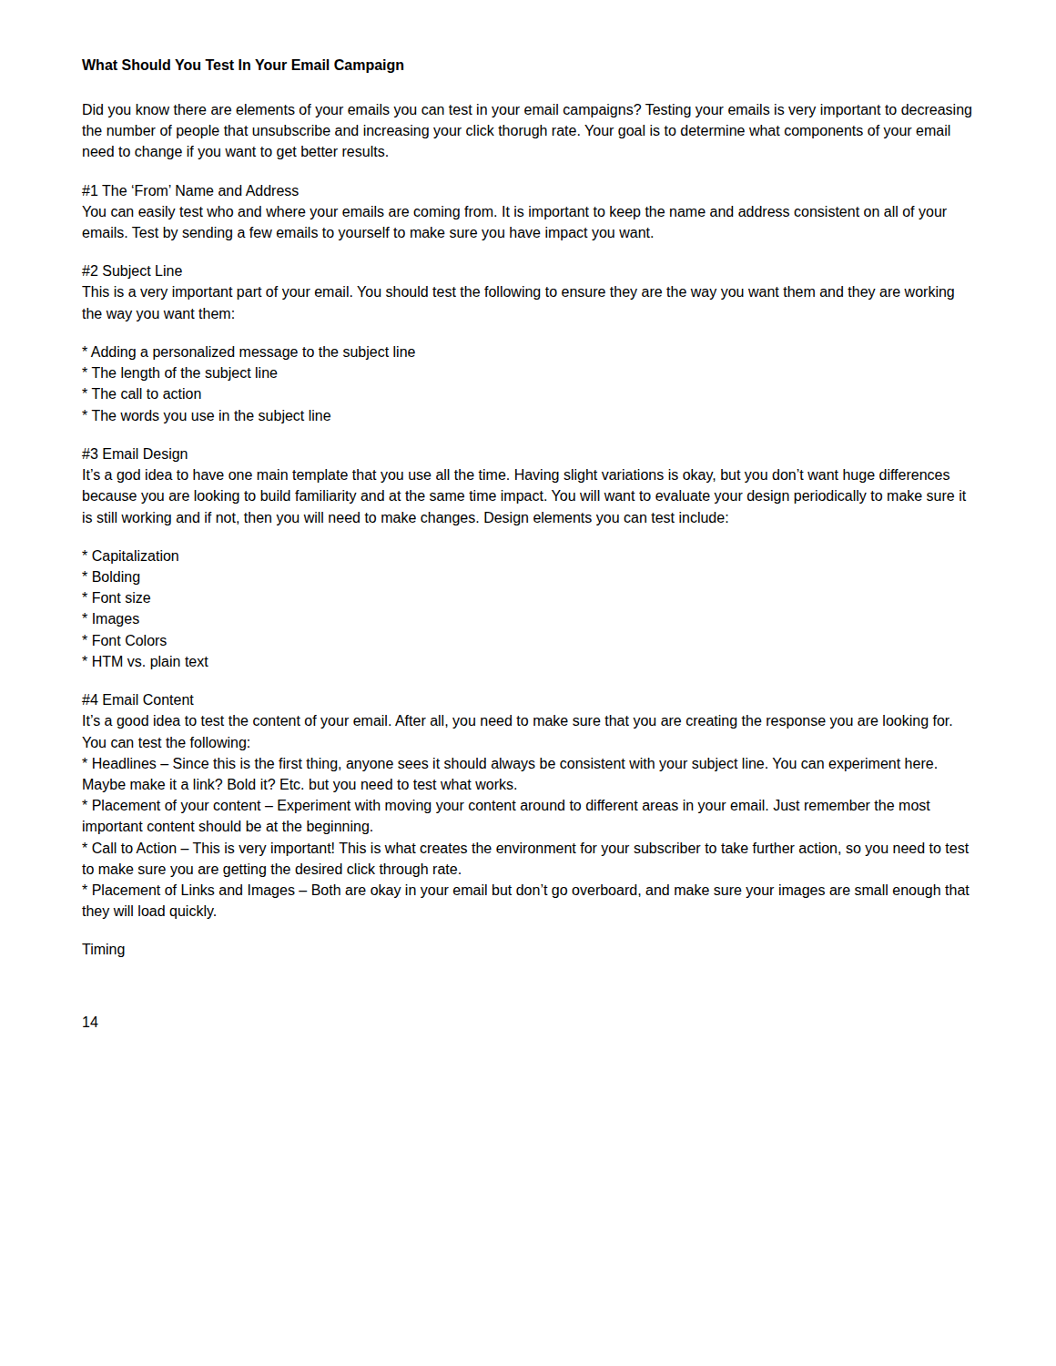What Should You Test In Your Email Campaign
Did you know there are elements of your emails you can test in your email campaigns? Testing your emails is very important to decreasing the number of people that unsubscribe and increasing your click thorugh rate. Your goal is to determine what components of your email need to change if you want to get better results.
#1 The ‘From’ Name and Address
You can easily test who and where your emails are coming from. It is important to keep the name and address consistent on all of your emails. Test by sending a few emails to yourself to make sure you have impact you want.
#2 Subject Line
This is a very important part of your email. You should test the following to ensure they are the way you want them and they are working the way you want them:
* Adding a personalized message to the subject line
* The length of the subject line
* The call to action
* The words you use in the subject line
#3 Email Design
It’s a god idea to have one main template that you use all the time. Having slight variations is okay, but you don’t want huge differences because you are looking to build familiarity and at the same time impact. You will want to evaluate your design periodically to make sure it is still working and if not, then you will need to make changes. Design elements you can test include:
* Capitalization
* Bolding
* Font size
* Images
* Font Colors
* HTM vs. plain text
#4 Email Content
It’s a good idea to test the content of your email. After all, you need to make sure that you are creating the response you are looking for. You can test the following:
* Headlines – Since this is the first thing, anyone sees it should always be consistent with your subject line. You can experiment here. Maybe make it a link? Bold it? Etc. but you need to test what works.
* Placement of your content – Experiment with moving your content around to different areas in your email. Just remember the most important content should be at the beginning.
* Call to Action – This is very important! This is what creates the environment for your subscriber to take further action, so you need to test to make sure you are getting the desired click through rate.
* Placement of Links and Images – Both are okay in your email but don’t go overboard, and make sure your images are small enough that they will load quickly.
Timing
14